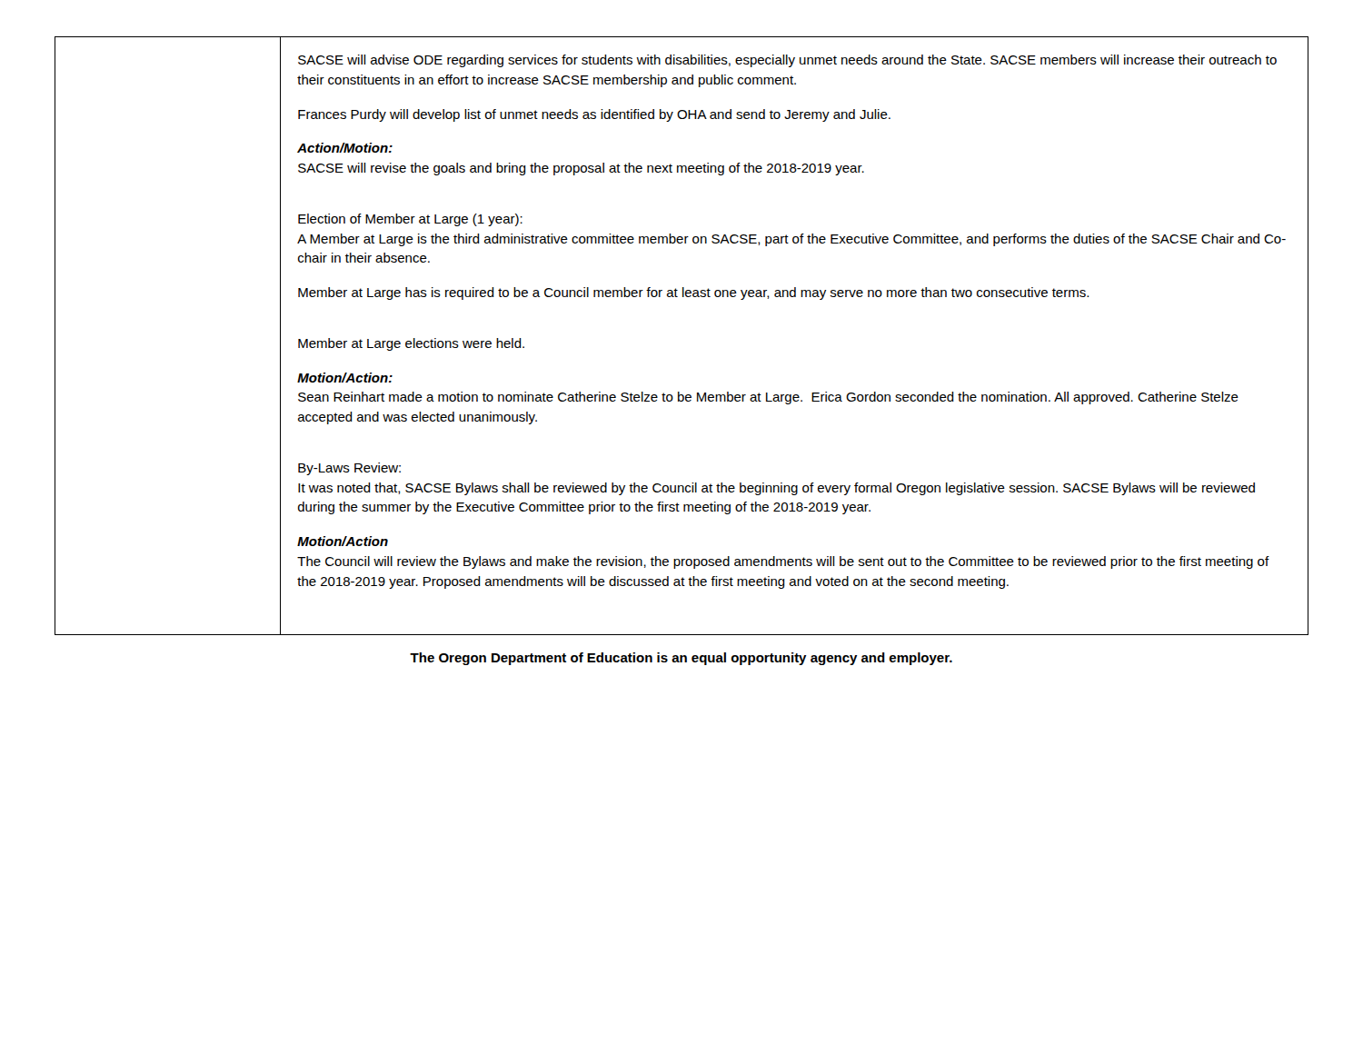| | SACSE will advise ODE regarding services for students with disabilities, especially unmet needs around the State. SACSE members will increase their outreach to their constituents in an effort to increase SACSE membership and public comment. Frances Purdy will develop list of unmet needs as identified by OHA and send to Jeremy and Julie. Action/Motion: SACSE will revise the goals and bring the proposal at the next meeting of the 2018-2019 year. Election of Member at Large (1 year): A Member at Large is the third administrative committee member on SACSE, part of the Executive Committee, and performs the duties of the SACSE Chair and Co-chair in their absence. Member at Large has is required to be a Council member for at least one year, and may serve no more than two consecutive terms. Member at Large elections were held. Motion/Action: Sean Reinhart made a motion to nominate Catherine Stelze to be Member at Large. Erica Gordon seconded the nomination. All approved. Catherine Stelze accepted and was elected unanimously. By-Laws Review: It was noted that, SACSE Bylaws shall be reviewed by the Council at the beginning of every formal Oregon legislative session. SACSE Bylaws will be reviewed during the summer by the Executive Committee prior to the first meeting of the 2018-2019 year. Motion/Action The Council will review the Bylaws and make the revision, the proposed amendments will be sent out to the Committee to be reviewed prior to the first meeting of the 2018-2019 year. Proposed amendments will be discussed at the first meeting and voted on at the second meeting. |
The Oregon Department of Education is an equal opportunity agency and employer.